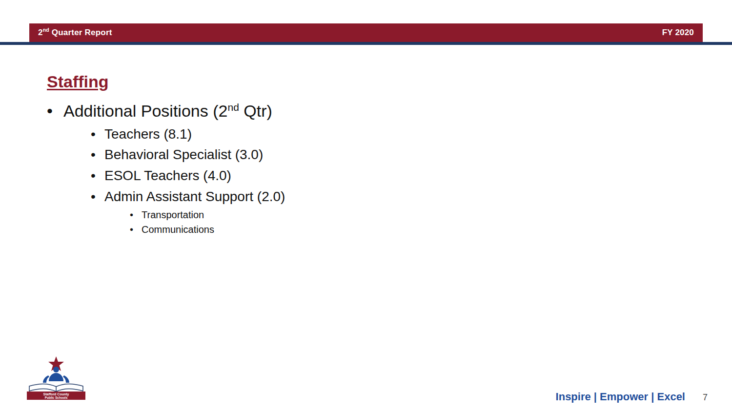2nd Quarter Report
FY 2020
Staffing
Additional Positions (2nd Qtr)
Teachers (8.1)
Behavioral Specialist (3.0)
ESOL Teachers (4.0)
Admin Assistant Support (2.0)
Transportation
Communications
Stafford County Public Schools
Inspire | Empower | Excel 7